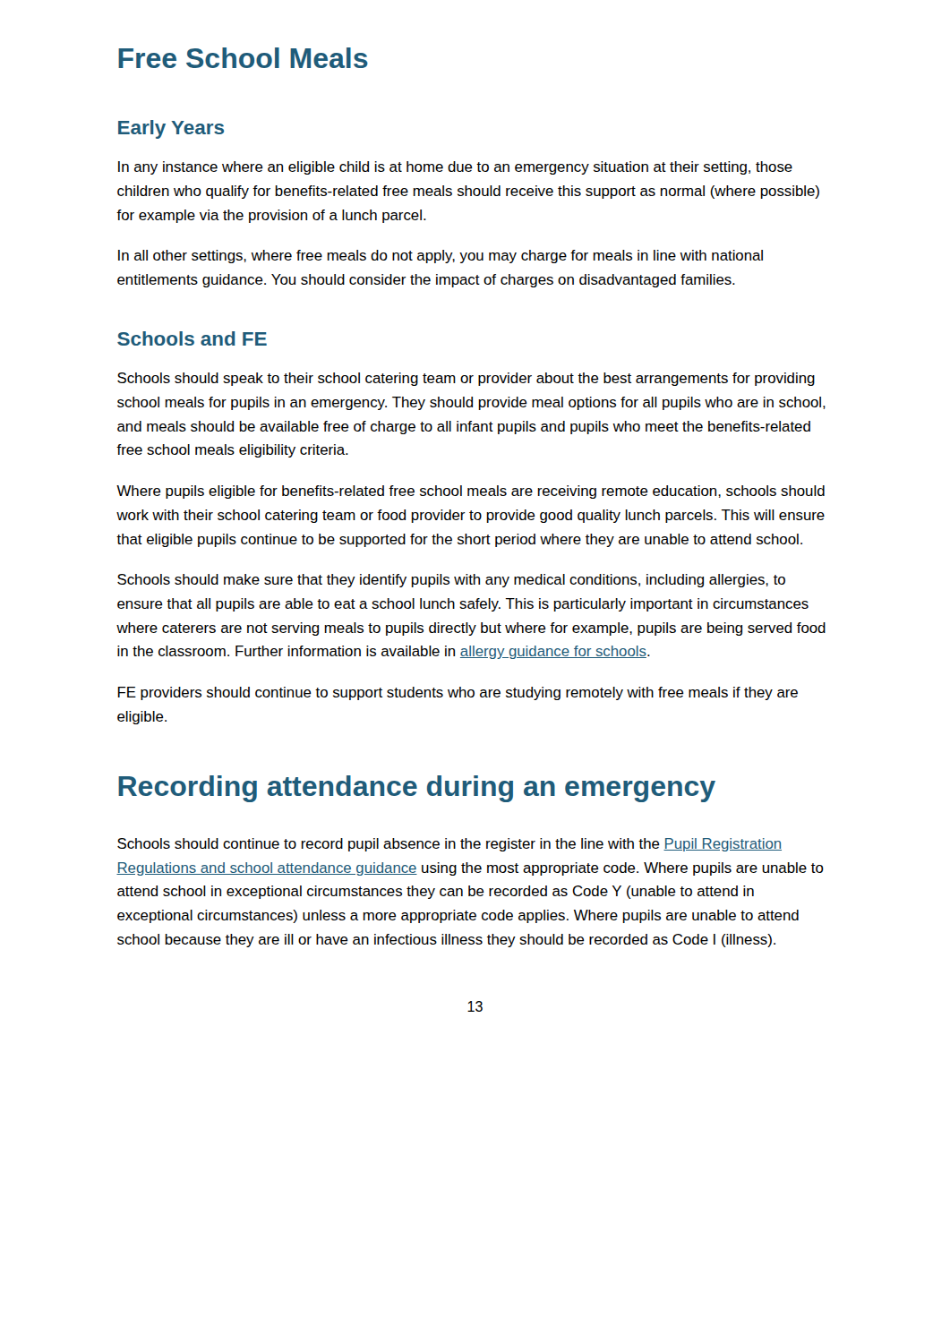Free School Meals
Early Years
In any instance where an eligible child is at home due to an emergency situation at their setting, those children who qualify for benefits-related free meals should receive this support as normal (where possible) for example via the provision of a lunch parcel.
In all other settings, where free meals do not apply, you may charge for meals in line with national entitlements guidance. You should consider the impact of charges on disadvantaged families.
Schools and FE
Schools should speak to their school catering team or provider about the best arrangements for providing school meals for pupils in an emergency. They should provide meal options for all pupils who are in school, and meals should be available free of charge to all infant pupils and pupils who meet the benefits-related free school meals eligibility criteria.
Where pupils eligible for benefits-related free school meals are receiving remote education, schools should work with their school catering team or food provider to provide good quality lunch parcels. This will ensure that eligible pupils continue to be supported for the short period where they are unable to attend school.
Schools should make sure that they identify pupils with any medical conditions, including allergies, to ensure that all pupils are able to eat a school lunch safely. This is particularly important in circumstances where caterers are not serving meals to pupils directly but where for example, pupils are being served food in the classroom. Further information is available in allergy guidance for schools.
FE providers should continue to support students who are studying remotely with free meals if they are eligible.
Recording attendance during an emergency
Schools should continue to record pupil absence in the register in the line with the Pupil Registration Regulations and school attendance guidance using the most appropriate code. Where pupils are unable to attend school in exceptional circumstances they can be recorded as Code Y (unable to attend in exceptional circumstances) unless a more appropriate code applies. Where pupils are unable to attend school because they are ill or have an infectious illness they should be recorded as Code I (illness).
13